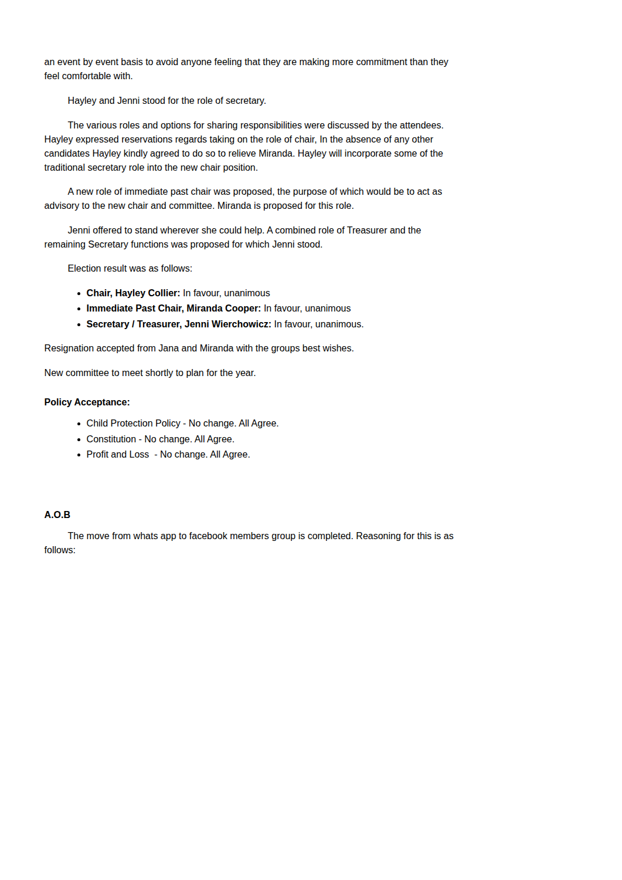an event by event basis to avoid anyone feeling that they are making more commitment than they feel comfortable with.
Hayley and Jenni stood for the role of secretary.
The various roles and options for sharing responsibilities were discussed by the attendees. Hayley expressed reservations regards taking on the role of chair, In the absence of any other candidates Hayley kindly agreed to do so to relieve Miranda. Hayley will incorporate some of the traditional secretary role into the new chair position.
A new role of immediate past chair was proposed, the purpose of which would be to act as advisory to the new chair and committee. Miranda is proposed for this role.
Jenni offered to stand wherever she could help. A combined role of Treasurer and the remaining Secretary functions was proposed for which Jenni stood.
Election result was as follows:
Chair, Hayley Collier: In favour, unanimous
Immediate Past Chair, Miranda Cooper: In favour, unanimous
Secretary / Treasurer, Jenni Wierchowicz: In favour, unanimous.
Resignation accepted from Jana and Miranda with the groups best wishes.
New committee to meet shortly to plan for the year.
Policy Acceptance:
Child Protection Policy - No change. All Agree.
Constitution - No change. All Agree.
Profit and Loss - No change. All Agree.
A.O.B
The move from whats app to facebook members group is completed. Reasoning for this is as follows: